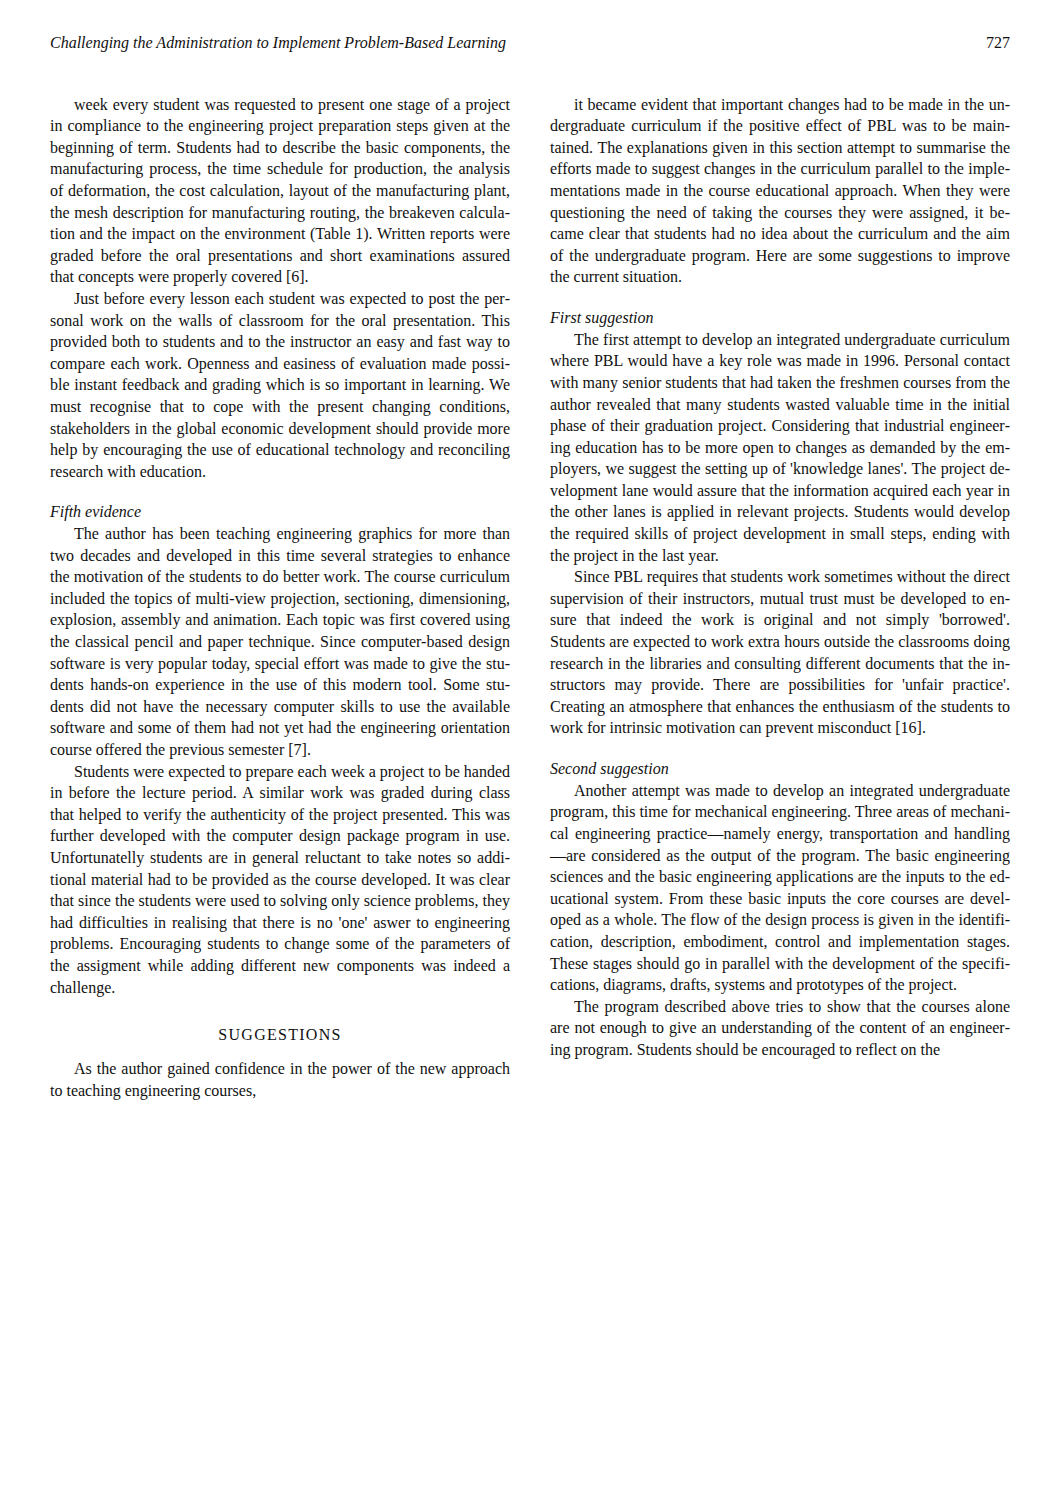Challenging the Administration to Implement Problem-Based Learning 727
week every student was requested to present one stage of a project in compliance to the engineering project preparation steps given at the beginning of term. Students had to describe the basic components, the manufacturing process, the time schedule for production, the analysis of deformation, the cost calculation, layout of the manufacturing plant, the mesh description for manufacturing routing, the breakeven calculation and the impact on the environment (Table 1). Written reports were graded before the oral presentations and short examinations assured that concepts were properly covered [6].
Just before every lesson each student was expected to post the personal work on the walls of classroom for the oral presentation. This provided both to students and to the instructor an easy and fast way to compare each work. Openness and easiness of evaluation made possible instant feedback and grading which is so important in learning. We must recognise that to cope with the present changing conditions, stakeholders in the global economic development should provide more help by encouraging the use of educational technology and reconciling research with education.
Fifth evidence
The author has been teaching engineering graphics for more than two decades and developed in this time several strategies to enhance the motivation of the students to do better work. The course curriculum included the topics of multi-view projection, sectioning, dimensioning, explosion, assembly and animation. Each topic was first covered using the classical pencil and paper technique. Since computer-based design software is very popular today, special effort was made to give the students hands-on experience in the use of this modern tool. Some students did not have the necessary computer skills to use the available software and some of them had not yet had the engineering orientation course offered the previous semester [7].
Students were expected to prepare each week a project to be handed in before the lecture period. A similar work was graded during class that helped to verify the authenticity of the project presented. This was further developed with the computer design package program in use. Unfortunatelly students are in general reluctant to take notes so additional material had to be provided as the course developed. It was clear that since the students were used to solving only science problems, they had difficulties in realising that there is no 'one' aswer to engineering problems. Encouraging students to change some of the parameters of the assigment while adding different new components was indeed a challenge.
SUGGESTIONS
As the author gained confidence in the power of the new approach to teaching engineering courses,
it became evident that important changes had to be made in the undergraduate curriculum if the positive effect of PBL was to be maintained. The explanations given in this section attempt to summarise the efforts made to suggest changes in the curriculum parallel to the implementations made in the course educational approach. When they were questioning the need of taking the courses they were assigned, it became clear that students had no idea about the curriculum and the aim of the undergraduate program. Here are some suggestions to improve the current situation.
First suggestion
The first attempt to develop an integrated undergraduate curriculum where PBL would have a key role was made in 1996. Personal contact with many senior students that had taken the freshmen courses from the author revealed that many students wasted valuable time in the initial phase of their graduation project. Considering that industrial engineering education has to be more open to changes as demanded by the employers, we suggest the setting up of 'knowledge lanes'. The project development lane would assure that the information acquired each year in the other lanes is applied in relevant projects. Students would develop the required skills of project development in small steps, ending with the project in the last year.
Since PBL requires that students work sometimes without the direct supervision of their instructors, mutual trust must be developed to ensure that indeed the work is original and not simply 'borrowed'. Students are expected to work extra hours outside the classrooms doing research in the libraries and consulting different documents that the instructors may provide. There are possibilities for 'unfair practice'. Creating an atmosphere that enhances the enthusiasm of the students to work for intrinsic motivation can prevent misconduct [16].
Second suggestion
Another attempt was made to develop an integrated undergraduate program, this time for mechanical engineering. Three areas of mechanical engineering practice—namely energy, transportation and handling—are considered as the output of the program. The basic engineering sciences and the basic engineering applications are the inputs to the educational system. From these basic inputs the core courses are developed as a whole. The flow of the design process is given in the identification, description, embodiment, control and implementation stages. These stages should go in parallel with the development of the specifications, diagrams, drafts, systems and prototypes of the project.
The program described above tries to show that the courses alone are not enough to give an understanding of the content of an engineering program. Students should be encouraged to reflect on the